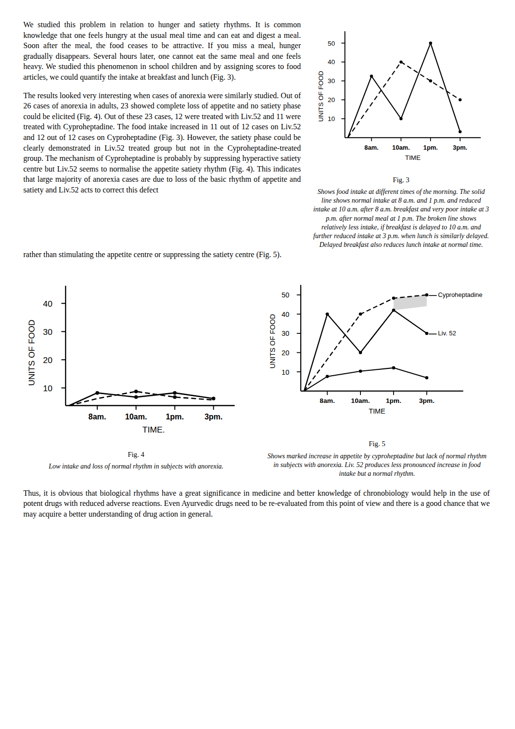We studied this problem in relation to hunger and satiety rhythms. It is common knowledge that one feels hungry at the usual meal time and can eat and digest a meal. Soon after the meal, the food ceases to be attractive. If you miss a meal, hunger gradually disappears. Several hours later, one cannot eat the same meal and one feels heavy. We studied this phenomenon in school children and by assigning scores to food articles, we could quantify the intake at breakfast and lunch (Fig. 3).
The results looked very interesting when cases of anorexia were similarly studied. Out of 26 cases of anorexia in adults, 23 showed complete loss of appetite and no satiety phase could be elicited (Fig. 4). Out of these 23 cases, 12 were treated with Liv.52 and 11 were treated with Cyproheptadine. The food intake increased in 11 out of 12 cases on Liv.52 and 12 out of 12 cases on Cyproheptadine (Fig. 3). However, the satiety phase could be clearly demonstrated in Liv.52 treated group but not in the Cyproheptadine-treated group. The mechanism of Cyproheptadine is probably by suppressing hyperactive satiety centre but Liv.52 seems to normalise the appetite satiety rhythm (Fig. 4). This indicates that large majority of anorexia cases are due to loss of the basic rhythm of appetite and satiety and Liv.52 acts to correct this defect
50 40 30 20 10 UNITS OF FOOD 8am. 10am. 1pm. 3pm. TIME
Fig. 3
Shows food intake at different times of the morning. The solid line shows normal intake at 8 a.m. and 1 p.m. and reduced intake at 10 a.m. after 8 a.m. breakfast and very poor intake at 3 p.m. after normal meal at 1 p.m. The broken line shows relatively less intake, if breakfast is delayed to 10 a.m. and further reduced intake at 3 p.m. when lunch is similarly delayed. Delayed breakfast also reduces lunch intake at normal time.
rather than stimulating the appetite centre or suppressing the satiety centre (Fig. 5).
40 30 20 10 UNITS OF FOOD 8am. 10am. 1pm. 3pm. TIME.
Fig. 4
Low intake and loss of normal rhythm in subjects with anorexia.
50 40 30 20 10 UNITS OF FOOD 8am. 10am. 1pm. 3pm. TIME Cyproheptadine Liv. 52
Fig. 5
Shows marked increase in appetite by cyproheptadine but lack of normal rhythm in subjects with anorexia. Liv. 52 produces less pronounced increase in food intake but a normal rhythm.
Thus, it is obvious that biological rhythms have a great significance in medicine and better knowledge of chronobiology would help in the use of potent drugs with reduced adverse reactions. Even Ayurvedic drugs need to be re-evaluated from this point of view and there is a good chance that we may acquire a better understanding of drug action in general.